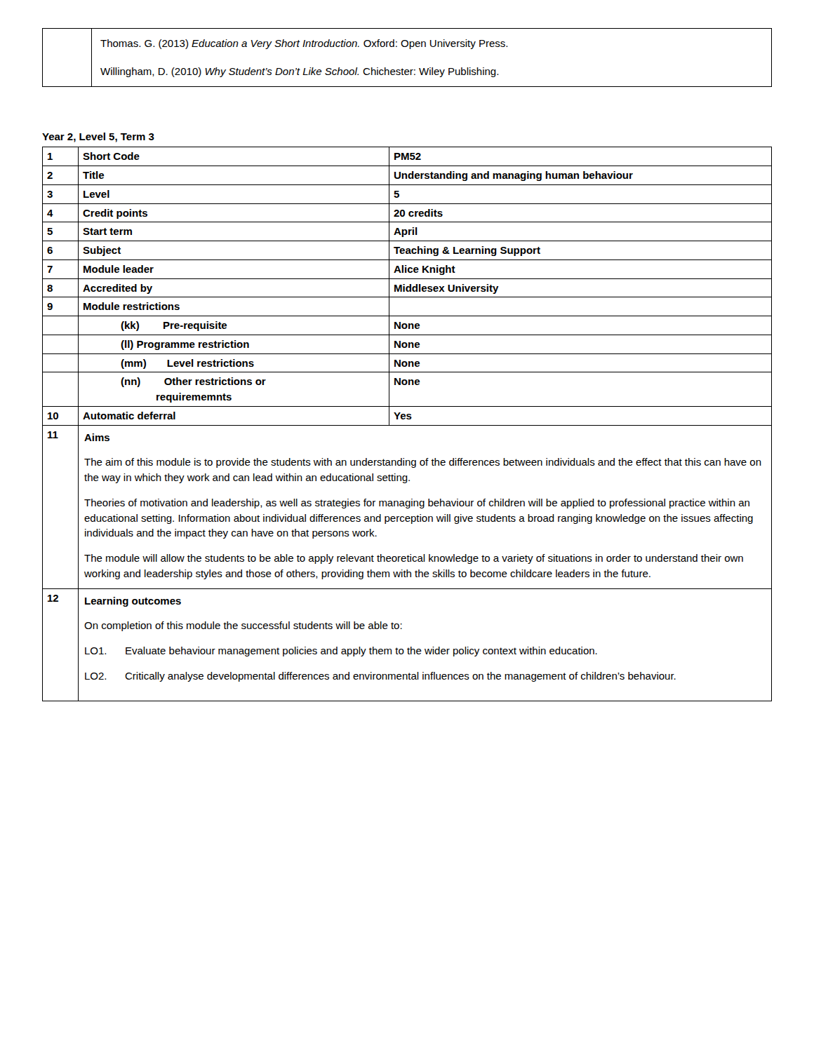| | Thomas. G. (2013) Education a Very Short Introduction. Oxford: Open University Press. Willingham, D. (2010) Why Student’s Don’t Like School. Chichester: Wiley Publishing. |
Year 2, Level 5, Term 3
| 1 | Short Code | PM52 |
| 2 | Title | Understanding and managing human behaviour |
| 3 | Level | 5 |
| 4 | Credit points | 20 credits |
| 5 | Start term | April |
| 6 | Subject | Teaching & Learning Support |
| 7 | Module leader | Alice Knight |
| 8 | Accredited by | Middlesex University |
| 9 | Module restrictions | |
| | (kk) Pre-requisite | None |
| | (ll) Programme restriction | None |
| | (mm) Level restrictions | None |
| | (nn) Other restrictions or requirememnts | None |
| 10 | Automatic deferral | Yes |
| 11 | Aims The aim of this module is to provide the students with an understanding of the differences between individuals and the effect that this can have on the way in which they work and can lead within an educational setting. Theories of motivation and leadership, as well as strategies for managing behaviour of children will be applied to professional practice within an educational setting. Information about individual differences and perception will give students a broad ranging knowledge on the issues affecting individuals and the impact they can have on that persons work. The module will allow the students to be able to apply relevant theoretical knowledge to a variety of situations in order to understand their own working and leadership styles and those of others, providing them with the skills to become childcare leaders in the future. |
| 12 | Learning outcomes On completion of this module the successful students will be able to: LO1. Evaluate behaviour management policies and apply them to the wider policy context within education. LO2. Critically analyse developmental differences and environmental influences on the management of children’s behaviour. |